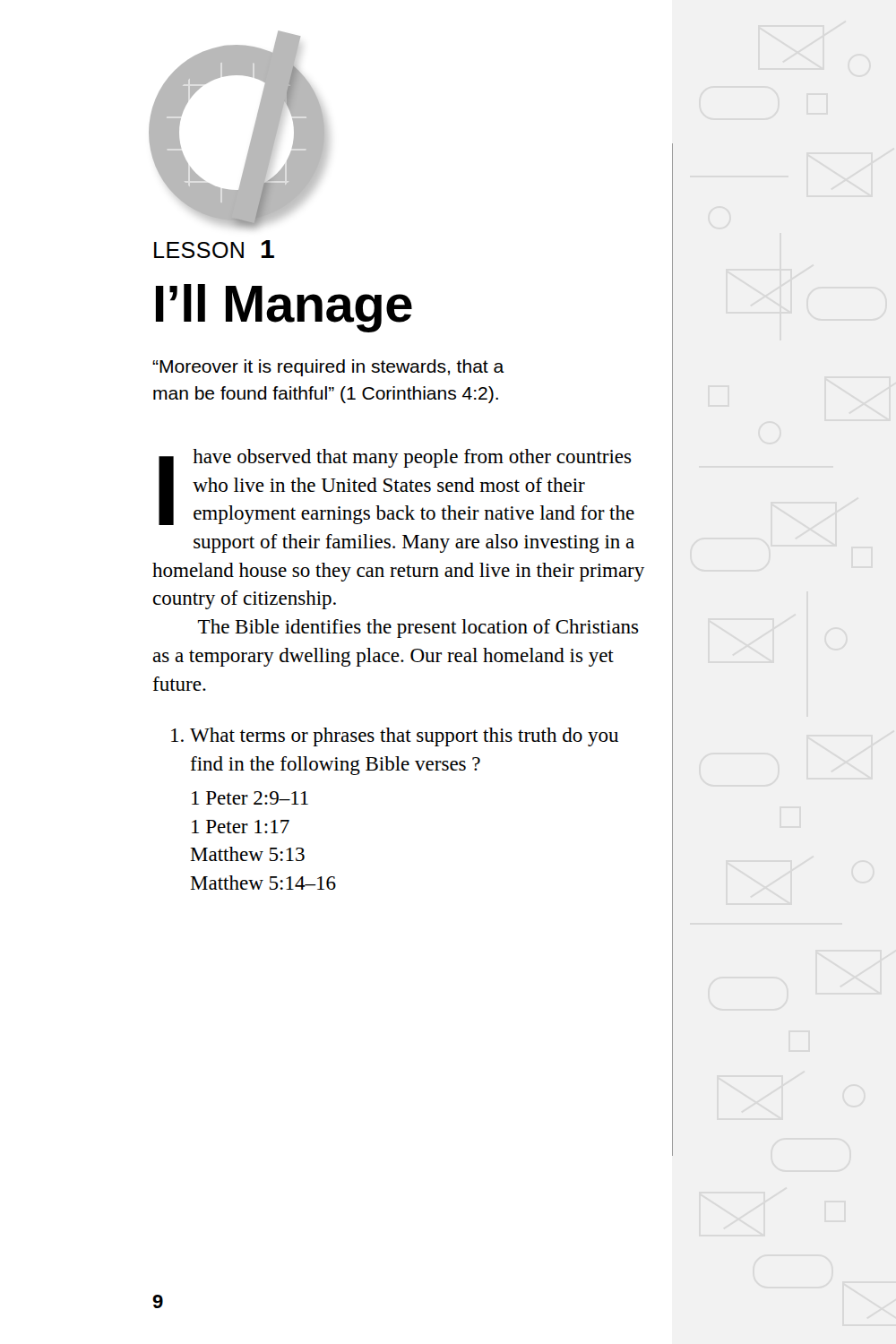LESSON 1
I’ll Manage
“Moreover it is required in stewards, that a man be found faithful” (1 Corinthians 4:2).
Ihave observed that many people from other countries who live in the United States send most of their employment earnings back to their native land for the support of their families. Many are also investing in a homeland house so they can return and live in their primary country of citizenship.
The Bible identifies the present location of Christians as a temporary dwelling place. Our real homeland is yet future.
What terms or phrases that support this truth do you find in the following Bible verses ?
1 Peter 2:9–11
1 Peter 1:17
Matthew 5:13
Matthew 5:14–16
9